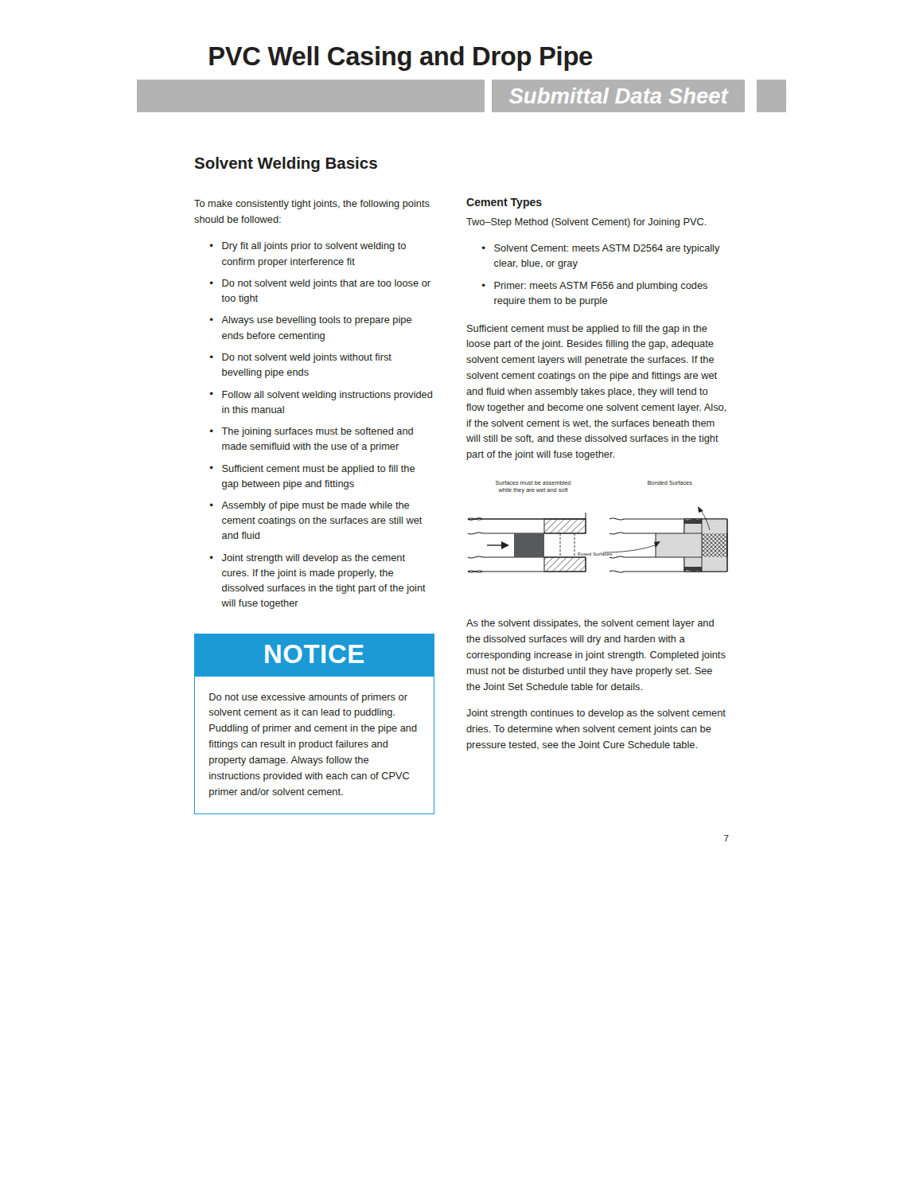PVC Well Casing and Drop Pipe
Submittal Data Sheet
Solvent Welding Basics
To make consistently tight joints, the following points should be followed:
Dry fit all joints prior to solvent welding to confirm proper interference fit
Do not solvent weld joints that are too loose or too tight
Always use bevelling tools to prepare pipe ends before cementing
Do not solvent weld joints without first bevelling pipe ends
Follow all solvent welding instructions provided in this manual
The joining surfaces must be softened and made semifluid with the use of a primer
Sufficient cement must be applied to fill the gap between pipe and fittings
Assembly of pipe must be made while the cement coatings on the surfaces are still wet and fluid
Joint strength will develop as the cement cures. If the joint is made properly, the dissolved surfaces in the tight part of the joint will fuse together
NOTICE
Do not use excessive amounts of primers or solvent cement as it can lead to puddling. Puddling of primer and cement in the pipe and fittings can result in product failures and property damage. Always follow the instructions provided with each can of CPVC primer and/or solvent cement.
Cement Types
Two–Step Method (Solvent Cement) for Joining PVC.
Solvent Cement: meets ASTM D2564 are typically clear, blue, or gray
Primer: meets ASTM F656 and plumbing codes require them to be purple
Sufficient cement must be applied to fill the gap in the loose part of the joint. Besides filling the gap, adequate solvent cement layers will penetrate the surfaces. If the solvent cement coatings on the pipe and fittings are wet and fluid when assembly takes place, they will tend to flow together and become one solvent cement layer. Also, if the solvent cement is wet, the surfaces beneath them will still be soft, and these dissolved surfaces in the tight part of the joint will fuse together.
Surfaces must be assembled
while they are wet and soft
Bonded Surfaces
Fused Surfaces
As the solvent dissipates, the solvent cement layer and the dissolved surfaces will dry and harden with a corresponding increase in joint strength. Completed joints must not be disturbed until they have properly set. See the Joint Set Schedule table for details.
Joint strength continues to develop as the solvent cement dries. To determine when solvent cement joints can be pressure tested, see the Joint Cure Schedule table.
7